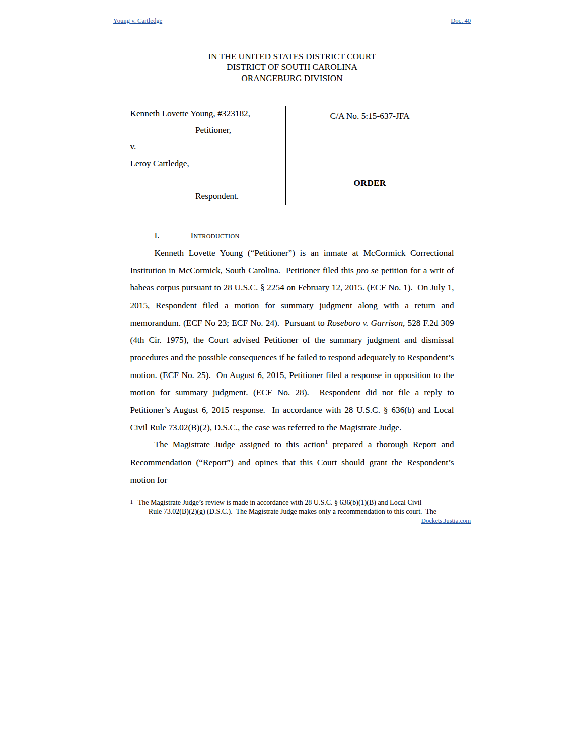Young v. Cartledge Doc. 40
IN THE UNITED STATES DISTRICT COURT
DISTRICT OF SOUTH CAROLINA
ORANGEBURG DIVISION
| Kenneth Lovette Young, #323182, Petitioner, v. Leroy Cartledge, Respondent. | C/A No. 5:15-637-JFA ORDER |
I. Introduction
Kenneth Lovette Young (“Petitioner”) is an inmate at McCormick Correctional Institution in McCormick, South Carolina. Petitioner filed this pro se petition for a writ of habeas corpus pursuant to 28 U.S.C. § 2254 on February 12, 2015. (ECF No. 1). On July 1, 2015, Respondent filed a motion for summary judgment along with a return and memorandum. (ECF No 23; ECF No. 24). Pursuant to Roseboro v. Garrison, 528 F.2d 309 (4th Cir. 1975), the Court advised Petitioner of the summary judgment and dismissal procedures and the possible consequences if he failed to respond adequately to Respondent’s motion. (ECF No. 25). On August 6, 2015, Petitioner filed a response in opposition to the motion for summary judgment. (ECF No. 28). Respondent did not file a reply to Petitioner’s August 6, 2015 response. In accordance with 28 U.S.C. § 636(b) and Local Civil Rule 73.02(B)(2), D.S.C., the case was referred to the Magistrate Judge.
The Magistrate Judge assigned to this action1 prepared a thorough Report and Recommendation (“Report”) and opines that this Court should grant the Respondent’s motion for
1The Magistrate Judge’s review is made in accordance with 28 U.S.C. § 636(b)(1)(B) and Local Civil
Rule 73.02(B)(2)(g) (D.S.C.). The Magistrate Judge makes only a recommendation to this court. The
Dockets.Justia.com